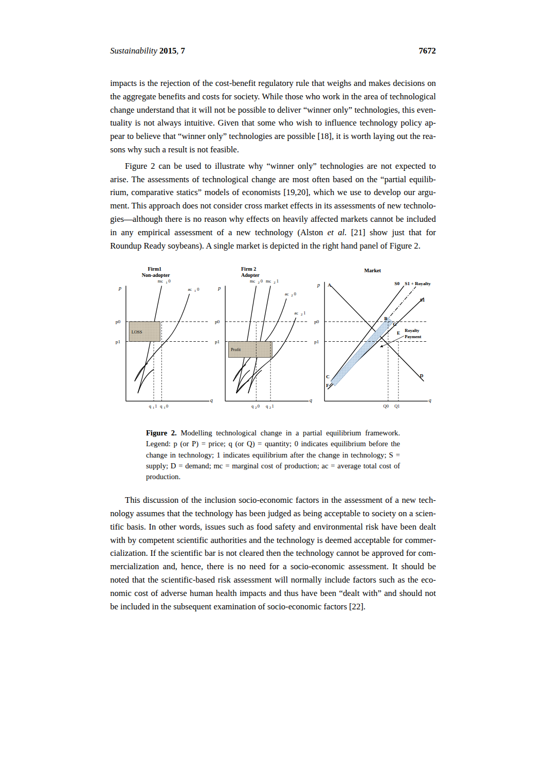Sustainability 2015, 7
7672
impacts is the rejection of the cost-benefit regulatory rule that weighs and makes decisions on the aggregate benefits and costs for society. While those who work in the area of technological change understand that it will not be possible to deliver “winner only” technologies, this eventuality is not always intuitive. Given that some who wish to influence technology policy appear to believe that “winner only” technologies are possible [18], it is worth laying out the reasons why such a result is not feasible.
Figure 2 can be used to illustrate why “winner only” technologies are not expected to arise. The assessments of technological change are most often based on the “partial equilibrium, comparative statics” models of economists [19,20], which we use to develop our argument. This approach does not consider cross market effects in its assessments of new technologies—although there is no reason why effects on heavily affected markets cannot be included in any empirical assessment of a new technology (Alston et al. [21] show just that for Roundup Ready soybeans). A single market is depicted in the right hand panel of Figure 2.
Firm1 Non-adopter Firm 2 Adopter Market p q mc 1 0 ac 1 0 p0 p1 LOSS q 1 1 q 1 0 p q mc 2 0 mc 2 1 ac 2 0 ac 2 1 p0 p1 Profit q 2 0 q 2 1 p q S0 S1 S1 + Royalty D p0 p1 A B C F G E Royalty Payment Q0 Q1
Figure 2. Modelling technological change in a partial equilibrium framework. Legend: p (or P) = price; q (or Q) = quantity; 0 indicates equilibrium before the change in technology; 1 indicates equilibrium after the change in technology; S = supply; D = demand; mc = marginal cost of production; ac = average total cost of production.
This discussion of the inclusion socio-economic factors in the assessment of a new technology assumes that the technology has been judged as being acceptable to society on a scientific basis. In other words, issues such as food safety and environmental risk have been dealt with by competent scientific authorities and the technology is deemed acceptable for commercialization. If the scientific bar is not cleared then the technology cannot be approved for commercialization and, hence, there is no need for a socio-economic assessment. It should be noted that the scientific-based risk assessment will normally include factors such as the economic cost of adverse human health impacts and thus have been “dealt with” and should not be included in the subsequent examination of socio-economic factors [22].